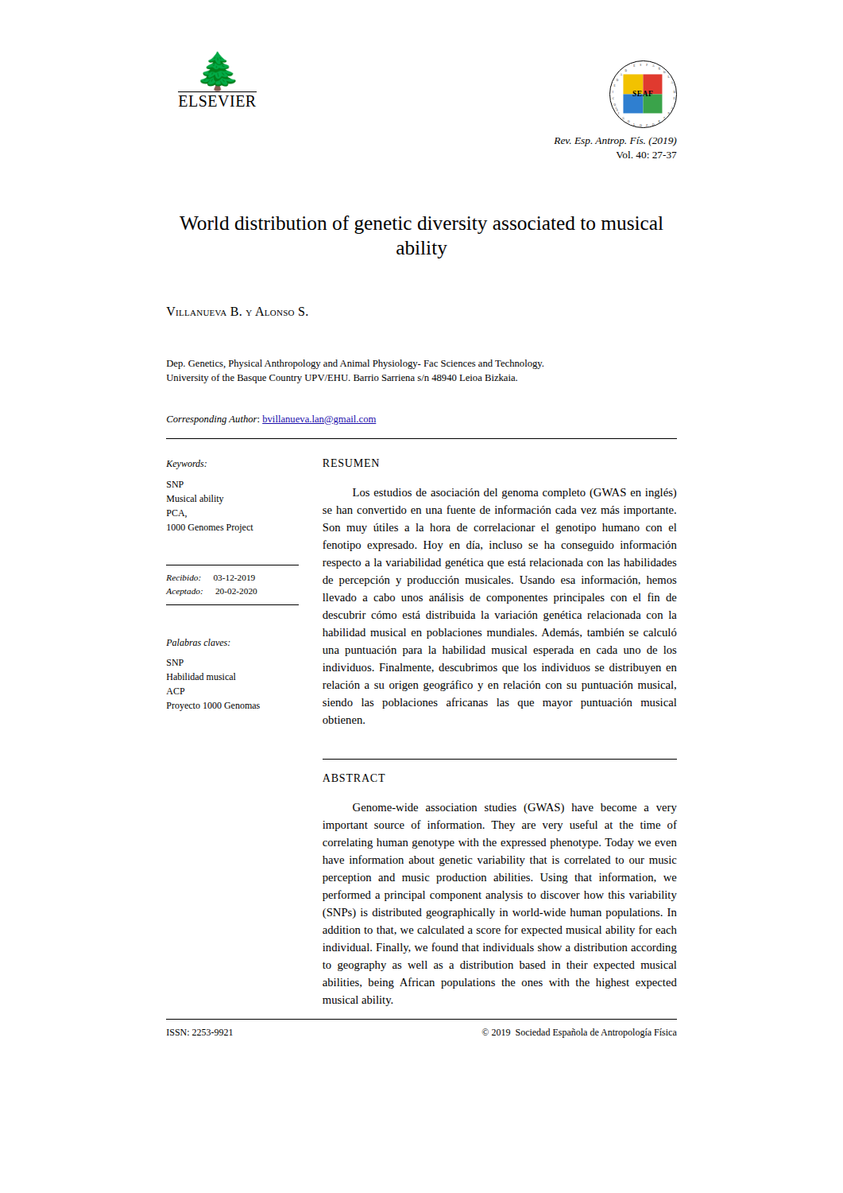🌲 ELSEVIER
S O C I E D A D E S P A Ñ O L A D E A N T R O P O L O G Í A
SEAF
Rev. Esp. Antrop. Fís. (2019)
Vol. 40: 27-37
World distribution of genetic diversity associated to musical ability
Villanueva B. y Alonso S.
Dep. Genetics, Physical Anthropology and Animal Physiology- Fac Sciences and Technology.
University of the Basque Country UPV/EHU. Barrio Sarriena s/n 48940 Leioa Bizkaia.
Corresponding Author: bvillanueva.lan@gmail.com
Keywords:
SNP
Musical ability
PCA,
1000 Genomes Project
Recibido: 03-12-2019
Aceptado: 20-02-2020
Palabras claves:
SNP
Habilidad musical
ACP
Proyecto 1000 Genomas
Resumen
Los estudios de asociación del genoma completo (GWAS en inglés) se han convertido en una fuente de información cada vez más importante. Son muy útiles a la hora de correlacionar el genotipo humano con el fenotipo expresado. Hoy en día, incluso se ha conseguido información respecto a la variabilidad genética que está relacionada con las habilidades de percepción y producción musicales. Usando esa información, hemos llevado a cabo unos análisis de componentes principales con el fin de descubrir cómo está distribuida la variación genética relacionada con la habilidad musical en poblaciones mundiales. Además, también se calculó una puntuación para la habilidad musical esperada en cada uno de los individuos. Finalmente, descubrimos que los individuos se distribuyen en relación a su origen geográfico y en relación con su puntuación musical, siendo las poblaciones africanas las que mayor puntuación musical obtienen.
Abstract
Genome-wide association studies (GWAS) have become a very important source of information. They are very useful at the time of correlating human genotype with the expressed phenotype. Today we even have information about genetic variability that is correlated to our music perception and music production abilities. Using that information, we performed a principal component analysis to discover how this variability (SNPs) is distributed geographically in world-wide human populations. In addition to that, we calculated a score for expected musical ability for each individual. Finally, we found that individuals show a distribution according to geography as well as a distribution based in their expected musical abilities, being African populations the ones with the highest expected musical ability.
ISSN: 2253-9921
© 2019 Sociedad Española de Antropología Física